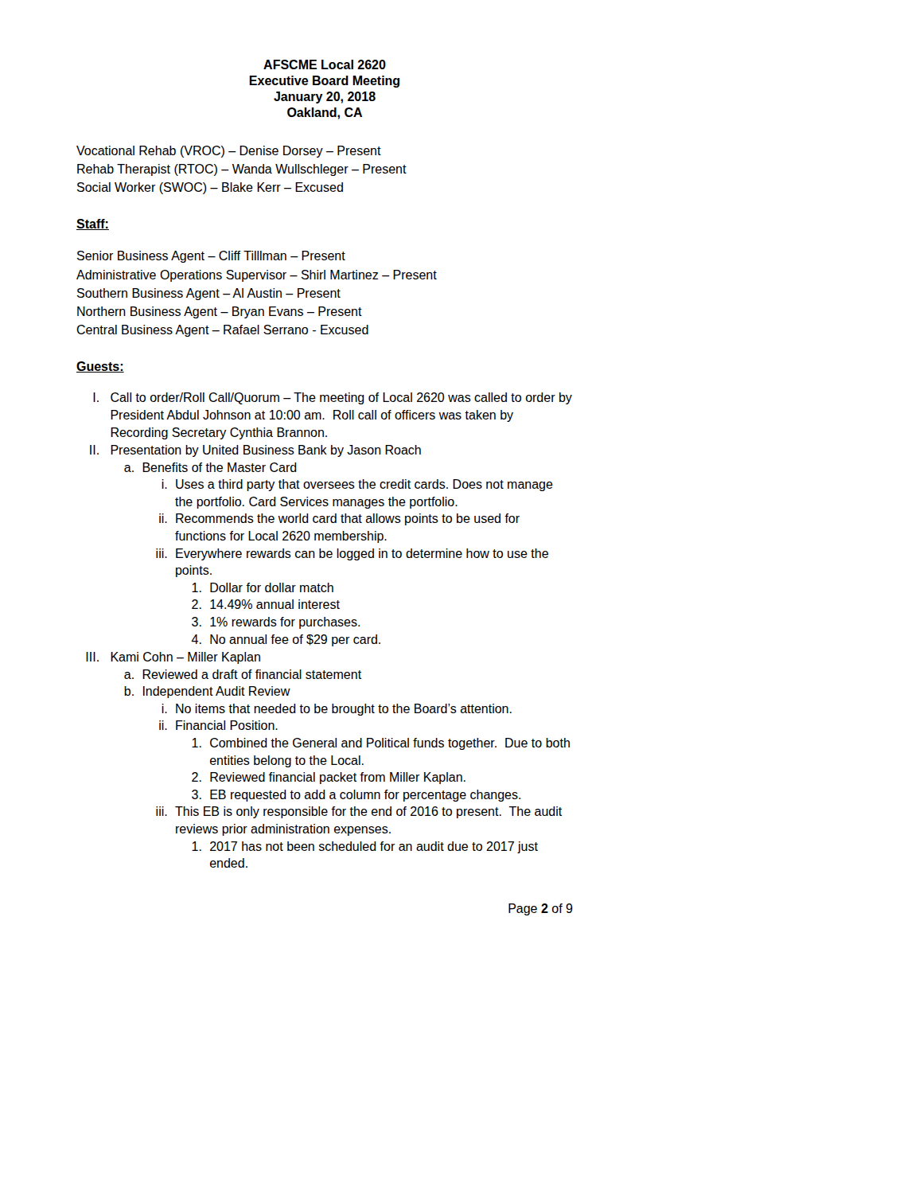AFSCME Local 2620
Executive Board Meeting
January 20, 2018
Oakland, CA
Vocational Rehab (VROC) – Denise Dorsey – Present
Rehab Therapist (RTOC) – Wanda Wullschleger – Present
Social Worker (SWOC) – Blake Kerr – Excused
Staff:
Senior Business Agent – Cliff Tilllman – Present
Administrative Operations Supervisor – Shirl Martinez – Present
Southern Business Agent – Al Austin – Present
Northern Business Agent – Bryan Evans – Present
Central Business Agent – Rafael Serrano - Excused
Guests:
Call to order/Roll Call/Quorum – The meeting of Local 2620 was called to order by President Abdul Johnson at 10:00 am. Roll call of officers was taken by Recording Secretary Cynthia Brannon.
Presentation by United Business Bank by Jason Roach
Benefits of the Master Card
Uses a third party that oversees the credit cards. Does not manage the portfolio. Card Services manages the portfolio.
Recommends the world card that allows points to be used for functions for Local 2620 membership.
Everywhere rewards can be logged in to determine how to use the points.
Dollar for dollar match
14.49% annual interest
1% rewards for purchases.
No annual fee of $29 per card.
Kami Cohn – Miller Kaplan
Reviewed a draft of financial statement
Independent Audit Review
No items that needed to be brought to the Board’s attention.
Financial Position.
Combined the General and Political funds together. Due to both entities belong to the Local.
Reviewed financial packet from Miller Kaplan.
EB requested to add a column for percentage changes.
This EB is only responsible for the end of 2016 to present. The audit reviews prior administration expenses.
2017 has not been scheduled for an audit due to 2017 just ended.
Page 2 of 9